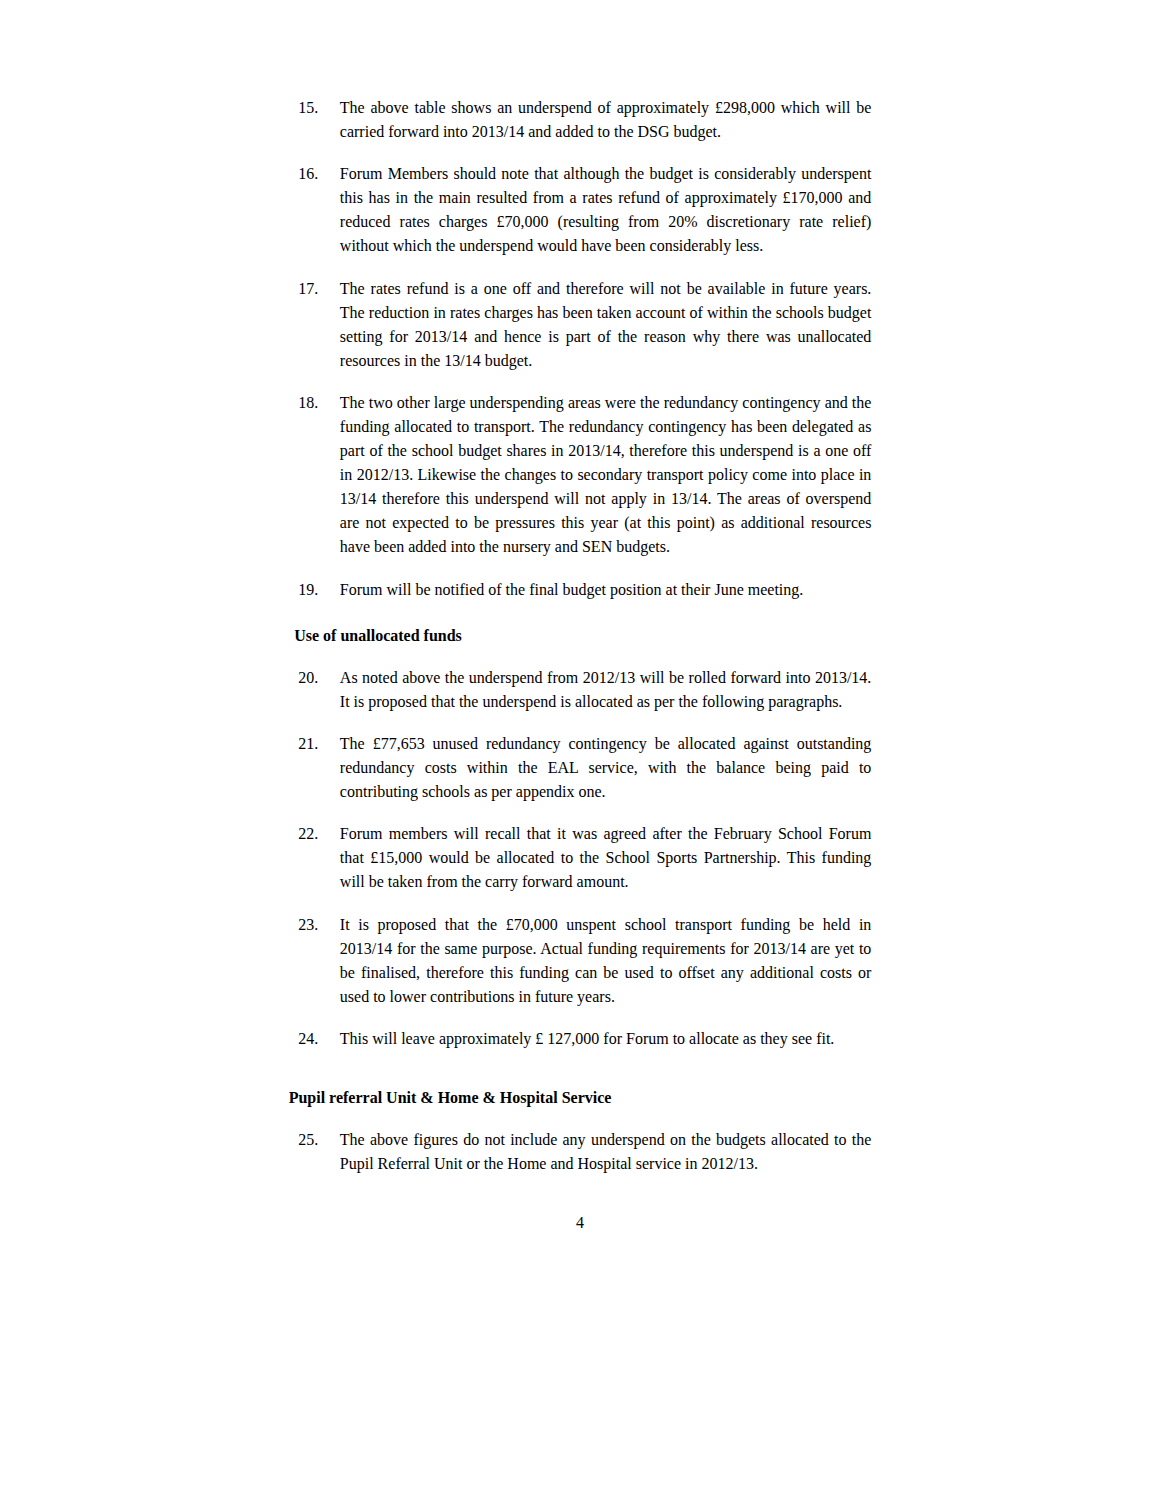15. The above table shows an underspend of approximately £298,000 which will be carried forward into 2013/14 and added to the DSG budget.
16. Forum Members should note that although the budget is considerably underspent this has in the main resulted from a rates refund of approximately £170,000 and reduced rates charges £70,000 (resulting from 20% discretionary rate relief) without which the underspend would have been considerably less.
17. The rates refund is a one off and therefore will not be available in future years. The reduction in rates charges has been taken account of within the schools budget setting for 2013/14 and hence is part of the reason why there was unallocated resources in the 13/14 budget.
18. The two other large underspending areas were the redundancy contingency and the funding allocated to transport. The redundancy contingency has been delegated as part of the school budget shares in 2013/14, therefore this underspend is a one off in 2012/13. Likewise the changes to secondary transport policy come into place in 13/14 therefore this underspend will not apply in 13/14. The areas of overspend are not expected to be pressures this year (at this point) as additional resources have been added into the nursery and SEN budgets.
19. Forum will be notified of the final budget position at their June meeting.
Use of unallocated funds
20. As noted above the underspend from 2012/13 will be rolled forward into 2013/14. It is proposed that the underspend is allocated as per the following paragraphs.
21. The £77,653 unused redundancy contingency be allocated against outstanding redundancy costs within the EAL service, with the balance being paid to contributing schools as per appendix one.
22. Forum members will recall that it was agreed after the February School Forum that £15,000 would be allocated to the School Sports Partnership. This funding will be taken from the carry forward amount.
23. It is proposed that the £70,000 unspent school transport funding be held in 2013/14 for the same purpose. Actual funding requirements for 2013/14 are yet to be finalised, therefore this funding can be used to offset any additional costs or used to lower contributions in future years.
24. This will leave approximately £ 127,000 for Forum to allocate as they see fit.
Pupil referral Unit & Home & Hospital Service
25. The above figures do not include any underspend on the budgets allocated to the Pupil Referral Unit or the Home and Hospital service in 2012/13.
4